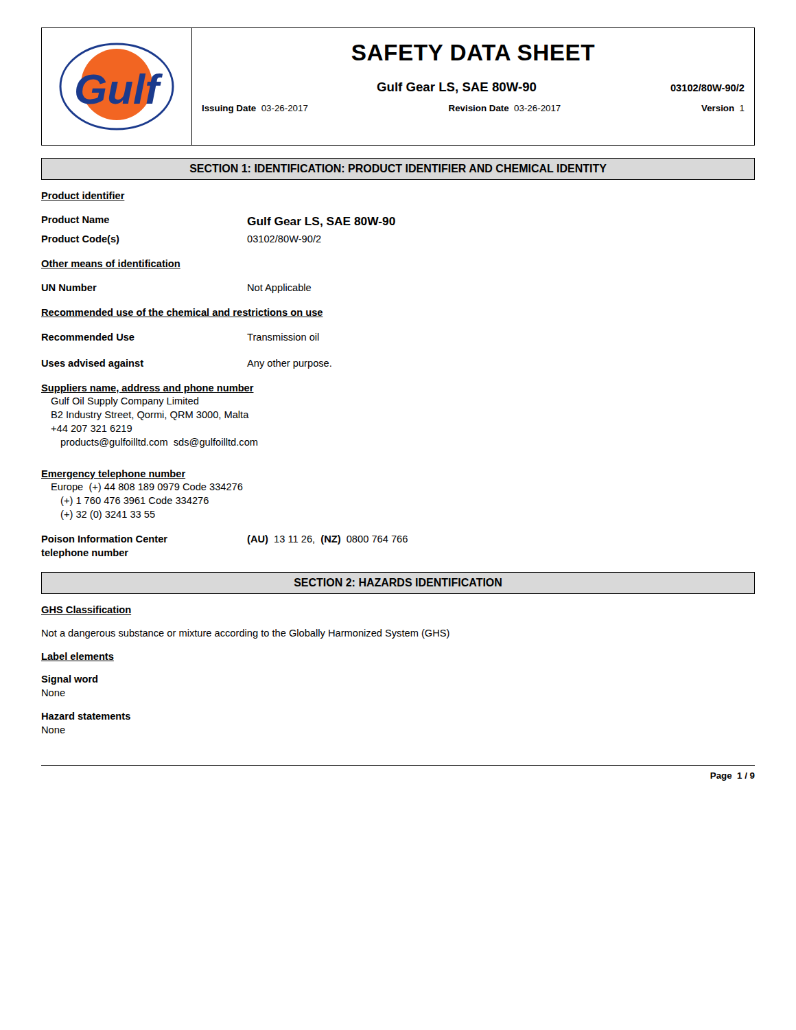Gulf
SAFETY DATA SHEET
Gulf Gear LS, SAE 80W-90
03102/80W-90/2
Issuing Date 03-26-2017
Revision Date 03-26-2017
Version 1
SECTION 1: IDENTIFICATION: PRODUCT IDENTIFIER AND CHEMICAL IDENTITY
Product identifier
| Product Name | Gulf Gear LS, SAE 80W-90 |
| Product Code(s) | 03102/80W-90/2 |
Other means of identification
| UN Number | Not Applicable |
Recommended use of the chemical and restrictions on use
| Recommended Use | Transmission oil |
| Uses advised against | Any other purpose. |
Suppliers name, address and phone number
Gulf Oil Supply Company Limited
B2 Industry Street, Qormi, QRM 3000, Malta
+44 207 321 6219
products@gulfoilltd.com sds@gulfoilltd.com
Emergency telephone number
Europe (+) 44 808 189 0979 Code 334276
(+) 1 760 476 3961 Code 334276
(+) 32 (0) 3241 33 55
| Poison Information Center telephone number | (AU) 13 11 26, (NZ) 0800 764 766 |
SECTION 2: HAZARDS IDENTIFICATION
GHS Classification
Not a dangerous substance or mixture according to the Globally Harmonized System (GHS)
Label elements
Signal word
None
Hazard statements
None
Page 1 / 9